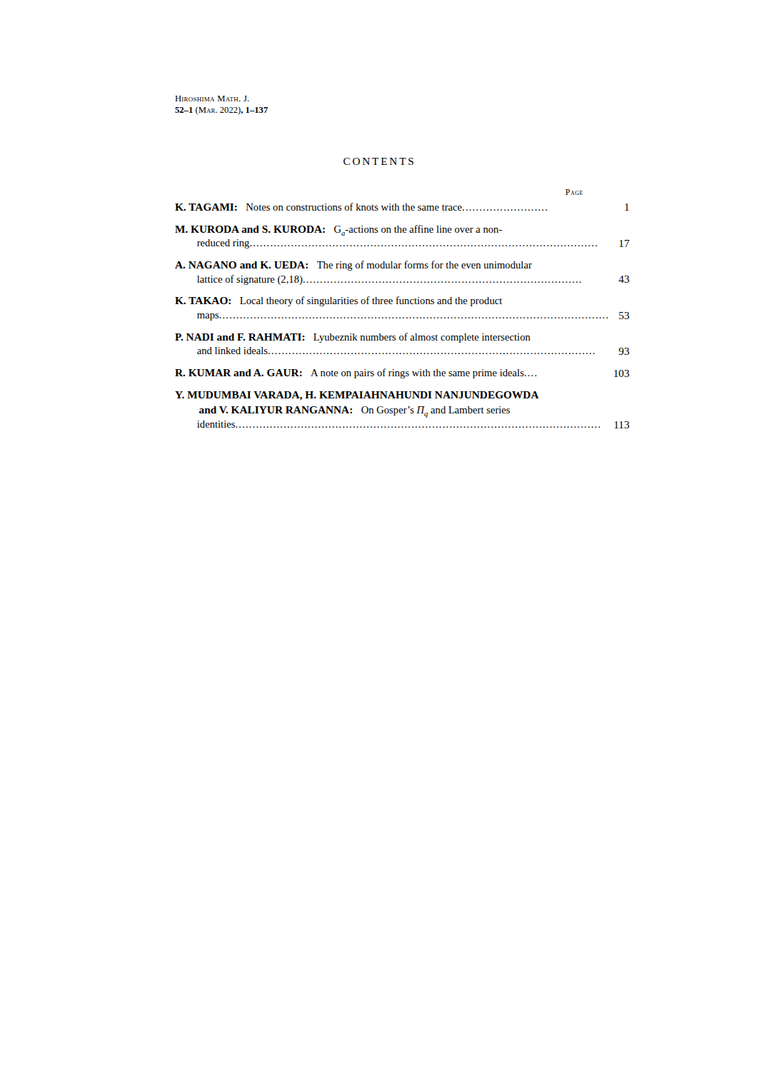Hiroshima Math. J.
52–1 (Mar. 2022), 1–137
CONTENTS
Page
| K. TAGAMI: Notes on constructions of knots with the same trace ......................... | 1 |
| M. KURODA and S. KURODA: G a -actions on the affine line over a non- reduced ring ..................................................................................................... | 17 |
| A. NAGANO and K. UEDA: The ring of modular forms for the even unimodular lattice of signature (2,18) ................................................................................. | 43 |
| K. TAKAO: Local theory of singularities of three functions and the product maps ................................................................................................................. | 53 |
| P. NADI and F. RAHMATI: Lyubeznik numbers of almost complete intersection and linked ideals ............................................................................................... | 93 |
| R. KUMAR and A. GAUR: A note on pairs of rings with the same prime ideals .... | 103 |
| Y. MUDUMBAI VARADA, H. KEMPAIAHNAHUNDI NANJUNDEGOWDA and V. KALIYUR RANGANNA: On Gosper’s Π q and Lambert series identities .......................................................................................................... | 113 |